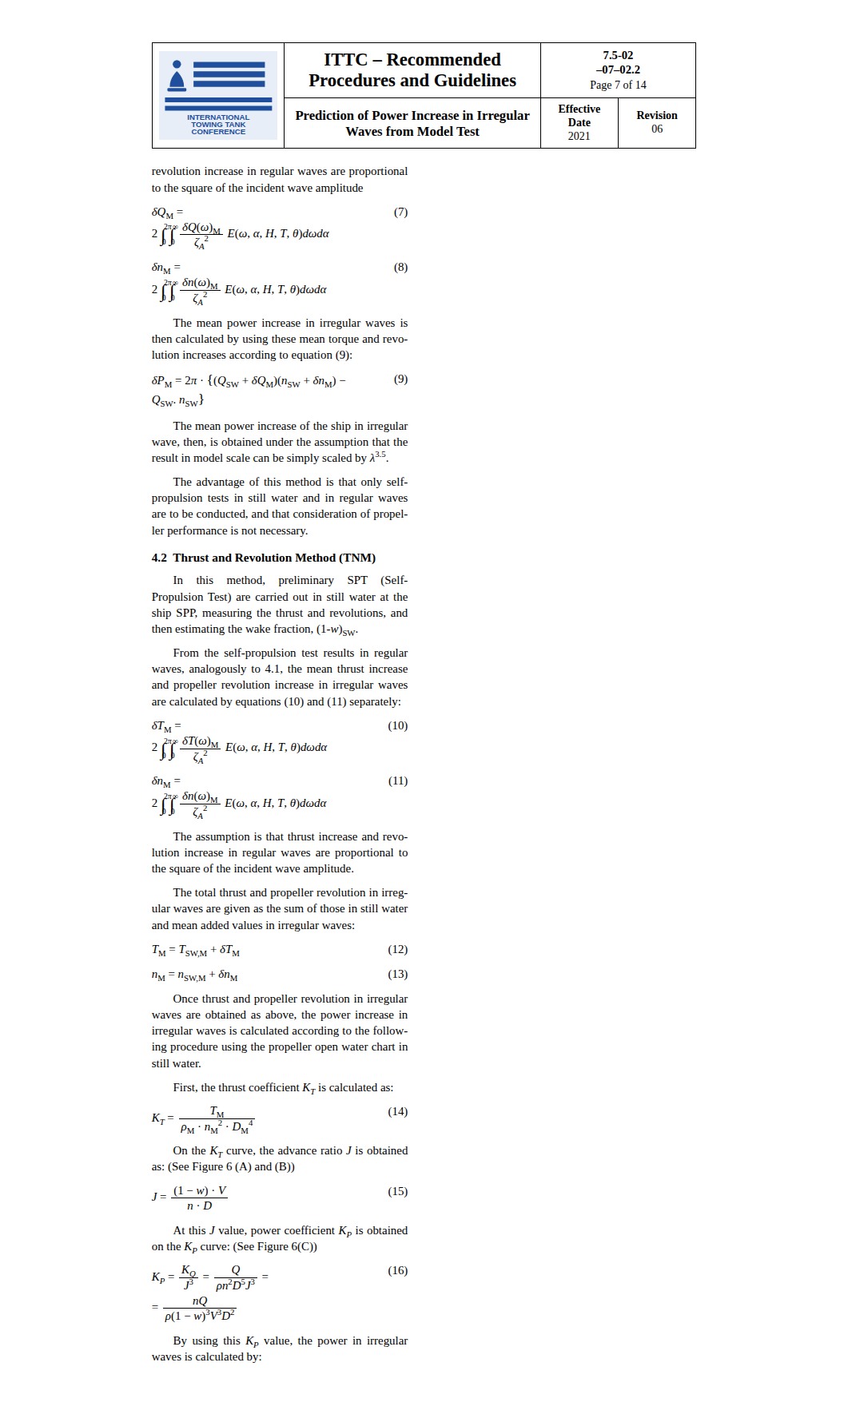| INTERNATIONAL TOWING TANK CONFERENCE | ITTC – Recommended Procedures and Guidelines | 7.5-02 –07–02.2 Page 7 of 14 |
| Prediction of Power Increase in Irregular Waves from Model Test | Effective Date 2021 | Revision 06 |
revolution increase in regular waves are proportional to the square of the incident wave amplitude
δQM =
2 ∫2π 0 ∫∞0 δQ(ω)M ζA2 E(ω, α, H, T, θ)dωdα
(7)
δnM =
2 ∫2π 0 ∫∞0 δn(ω)M ζA2 E(ω, α, H, T, θ)dωdα
(8)
The mean power increase in irregular waves is then calculated by using these mean torque and revolution increases according to equation (9):
δPM = 2 π · {(QSW + δQM)(nSW + δnM) −
QSW. nSW}
(9)
The mean power increase of the ship in irregular wave, then, is obtained under the assumption that the result in model scale can be simply scaled by λ3.5.
The advantage of this method is that only self-propulsion tests in still water and in regular waves are to be conducted, and that consideration of propeller performance is not necessary.
4.2 Thrust and Revolution Method (TNM)
In this method, preliminary SPT (Self-Propulsion Test) are carried out in still water at the ship SPP, measuring the thrust and revolutions, and then estimating the wake fraction, (1-w)SW.
From the self-propulsion test results in regular waves, analogously to 4.1, the mean thrust increase and propeller revolution increase in irregular waves are calculated by equations (10) and (11) separately:
δTM =
2 ∫2π 0 ∫∞0 δT(ω)M ζA2 E(ω, α, H, T, θ)dωdα
(10)
δnM =
2 ∫2π 0 ∫∞0 δn(ω)M ζA2 E(ω, α, H, T, θ)dωdα
(11)
The assumption is that thrust increase and revolution increase in regular waves are proportional to the square of the incident wave amplitude.
The total thrust and propeller revolution in irregular waves are given as the sum of those in still water and mean added values in irregular waves:
TM = TSW,M + δTM
(12)
nM = nSW,M + δnM
(13)
Once thrust and propeller revolution in irregular waves are obtained as above, the power increase in irregular waves is calculated according to the following procedure using the propeller open water chart in still water.
First, the thrust coefficient KT is calculated as:
KT = TM ρM · nM2 · DM4
(14)
On the KT curve, the advance ratio J is obtained as: (See Figure 6 (A) and (B))
J = (1 − w) · V n · D
(15)
At this J value, power coefficient KP is obtained on the KP curve: (See Figure 6(C))
KP = KQ J3 = Q ρn2D5J3 =
= nQ ρ(1 − w)3V3D2
(16)
By using this KP value, the power in irregular waves is calculated by: